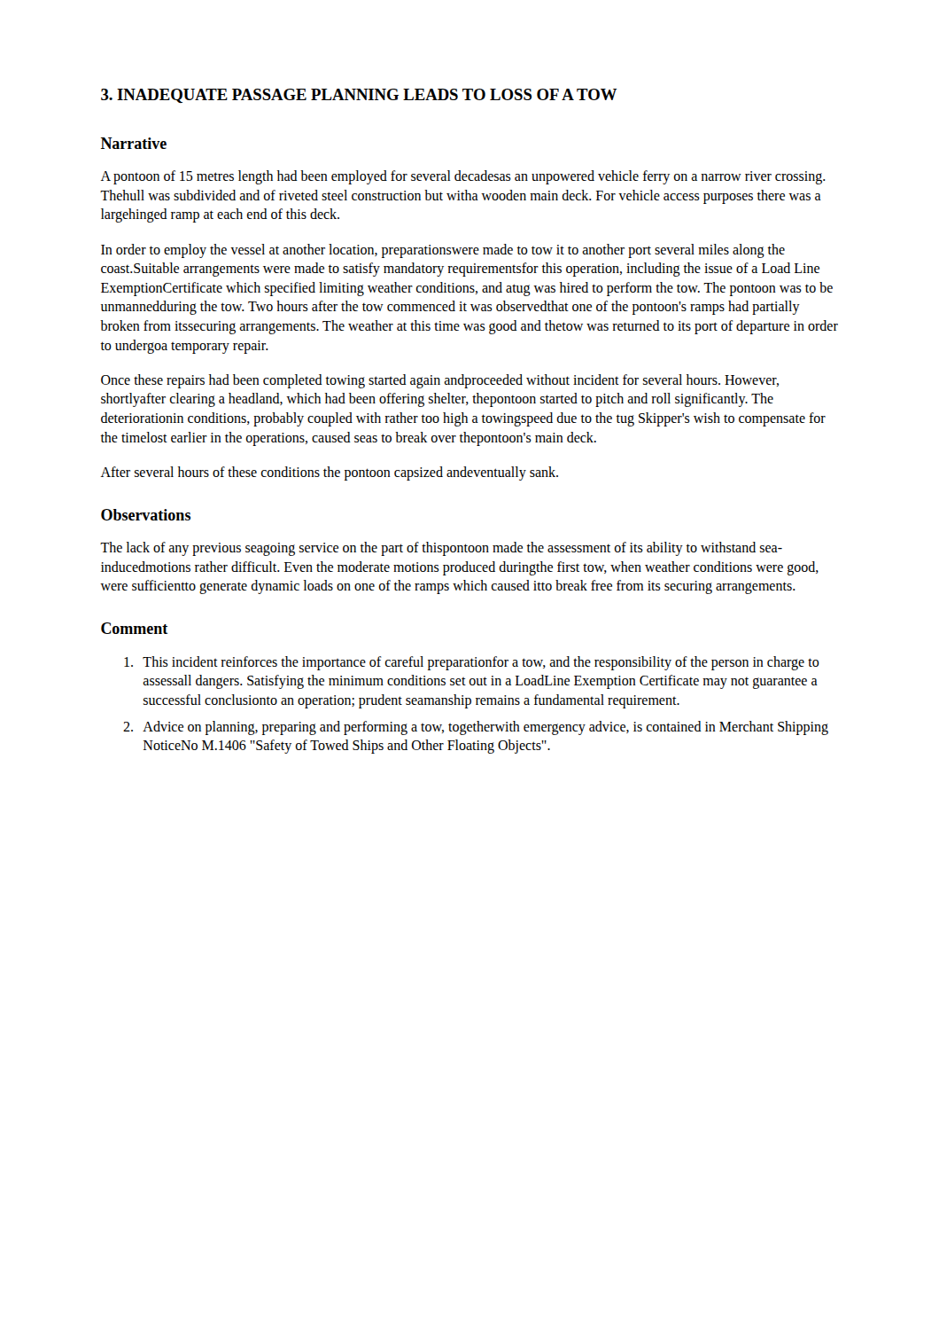3. INADEQUATE PASSAGE PLANNING LEADS TO LOSS OF A TOW
Narrative
A pontoon of 15 metres length had been employed for several decadesas an unpowered vehicle ferry on a narrow river crossing. Thehull was subdivided and of riveted steel construction but witha wooden main deck. For vehicle access purposes there was a largehinged ramp at each end of this deck.
In order to employ the vessel at another location, preparationswere made to tow it to another port several miles along the coast.Suitable arrangements were made to satisfy mandatory requirementsfor this operation, including the issue of a Load Line ExemptionCertificate which specified limiting weather conditions, and atug was hired to perform the tow. The pontoon was to be unmannedduring the tow. Two hours after the tow commenced it was observedthat one of the pontoon's ramps had partially broken from itssecuring arrangements. The weather at this time was good and thetow was returned to its port of departure in order to undergoa temporary repair.
Once these repairs had been completed towing started again andproceeded without incident for several hours. However, shortlyafter clearing a headland, which had been offering shelter, thepontoon started to pitch and roll significantly. The deteriorationin conditions, probably coupled with rather too high a towingspeed due to the tug Skipper's wish to compensate for the timelost earlier in the operations, caused seas to break over thepontoon's main deck.
After several hours of these conditions the pontoon capsized andeventually sank.
Observations
The lack of any previous seagoing service on the part of thispontoon made the assessment of its ability to withstand sea-inducedmotions rather difficult. Even the moderate motions produced duringthe first tow, when weather conditions were good, were sufficientto generate dynamic loads on one of the ramps which caused itto break free from its securing arrangements.
Comment
This incident reinforces the importance of careful preparationfor a tow, and the responsibility of the person in charge to assessall dangers. Satisfying the minimum conditions set out in a LoadLine Exemption Certificate may not guarantee a successful conclusionto an operation; prudent seamanship remains a fundamental requirement.
Advice on planning, preparing and performing a tow, togetherwith emergency advice, is contained in Merchant Shipping NoticeNo M.1406 "Safety of Towed Ships and Other Floating Objects".